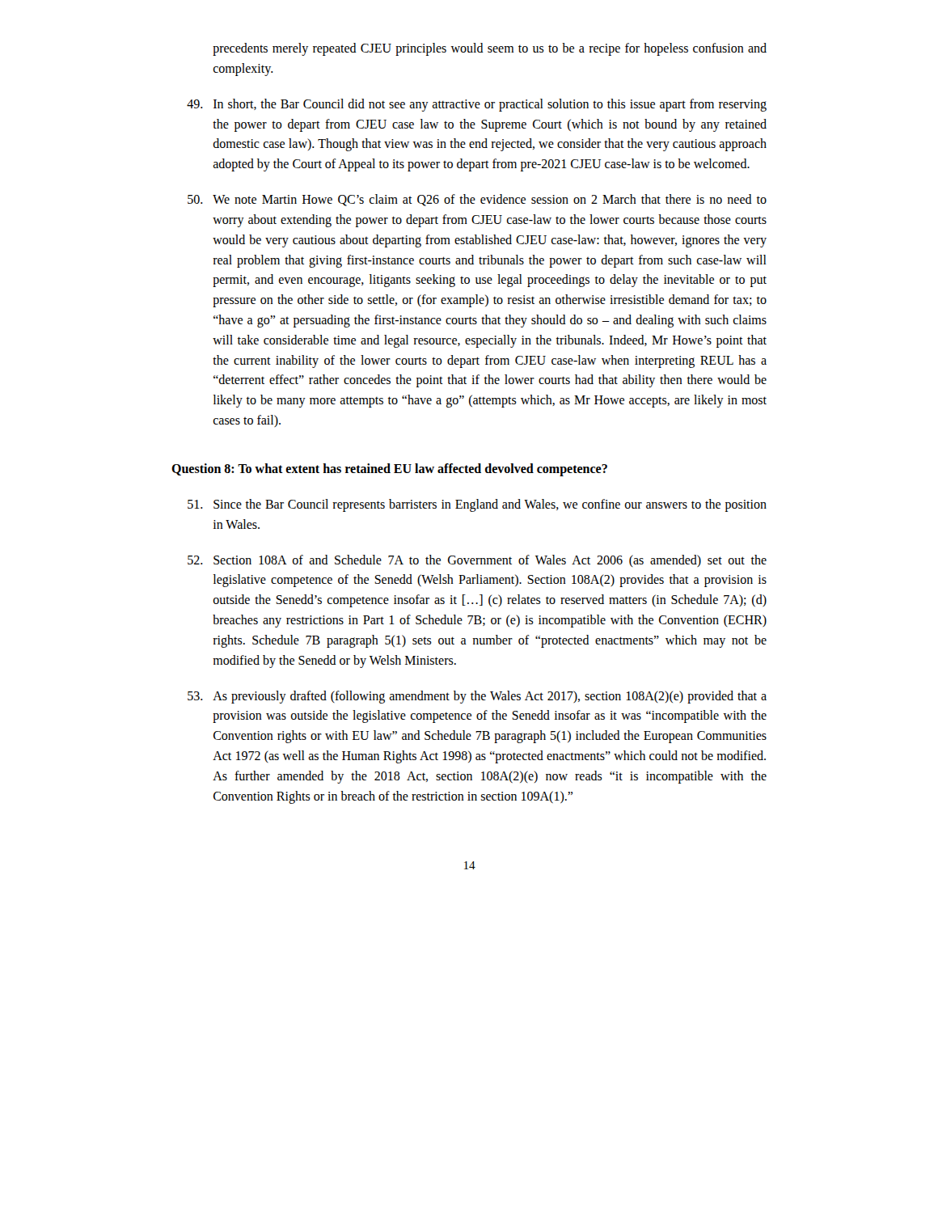precedents merely repeated CJEU principles would seem to us to be a recipe for hopeless confusion and complexity.
In short, the Bar Council did not see any attractive or practical solution to this issue apart from reserving the power to depart from CJEU case law to the Supreme Court (which is not bound by any retained domestic case law). Though that view was in the end rejected, we consider that the very cautious approach adopted by the Court of Appeal to its power to depart from pre-2021 CJEU case-law is to be welcomed.
We note Martin Howe QC’s claim at Q26 of the evidence session on 2 March that there is no need to worry about extending the power to depart from CJEU case-law to the lower courts because those courts would be very cautious about departing from established CJEU case-law: that, however, ignores the very real problem that giving first-instance courts and tribunals the power to depart from such case-law will permit, and even encourage, litigants seeking to use legal proceedings to delay the inevitable or to put pressure on the other side to settle, or (for example) to resist an otherwise irresistible demand for tax; to “have a go” at persuading the first-instance courts that they should do so – and dealing with such claims will take considerable time and legal resource, especially in the tribunals. Indeed, Mr Howe’s point that the current inability of the lower courts to depart from CJEU case-law when interpreting REUL has a “deterrent effect” rather concedes the point that if the lower courts had that ability then there would be likely to be many more attempts to “have a go” (attempts which, as Mr Howe accepts, are likely in most cases to fail).
Question 8: To what extent has retained EU law affected devolved competence?
Since the Bar Council represents barristers in England and Wales, we confine our answers to the position in Wales.
Section 108A of and Schedule 7A to the Government of Wales Act 2006 (as amended) set out the legislative competence of the Senedd (Welsh Parliament). Section 108A(2) provides that a provision is outside the Senedd’s competence insofar as it […] (c) relates to reserved matters (in Schedule 7A); (d) breaches any restrictions in Part 1 of Schedule 7B; or (e) is incompatible with the Convention (ECHR) rights. Schedule 7B paragraph 5(1) sets out a number of “protected enactments” which may not be modified by the Senedd or by Welsh Ministers.
As previously drafted (following amendment by the Wales Act 2017), section 108A(2)(e) provided that a provision was outside the legislative competence of the Senedd insofar as it was “incompatible with the Convention rights or with EU law” and Schedule 7B paragraph 5(1) included the European Communities Act 1972 (as well as the Human Rights Act 1998) as “protected enactments” which could not be modified. As further amended by the 2018 Act, section 108A(2)(e) now reads “it is incompatible with the Convention Rights or in breach of the restriction in section 109A(1).”
14